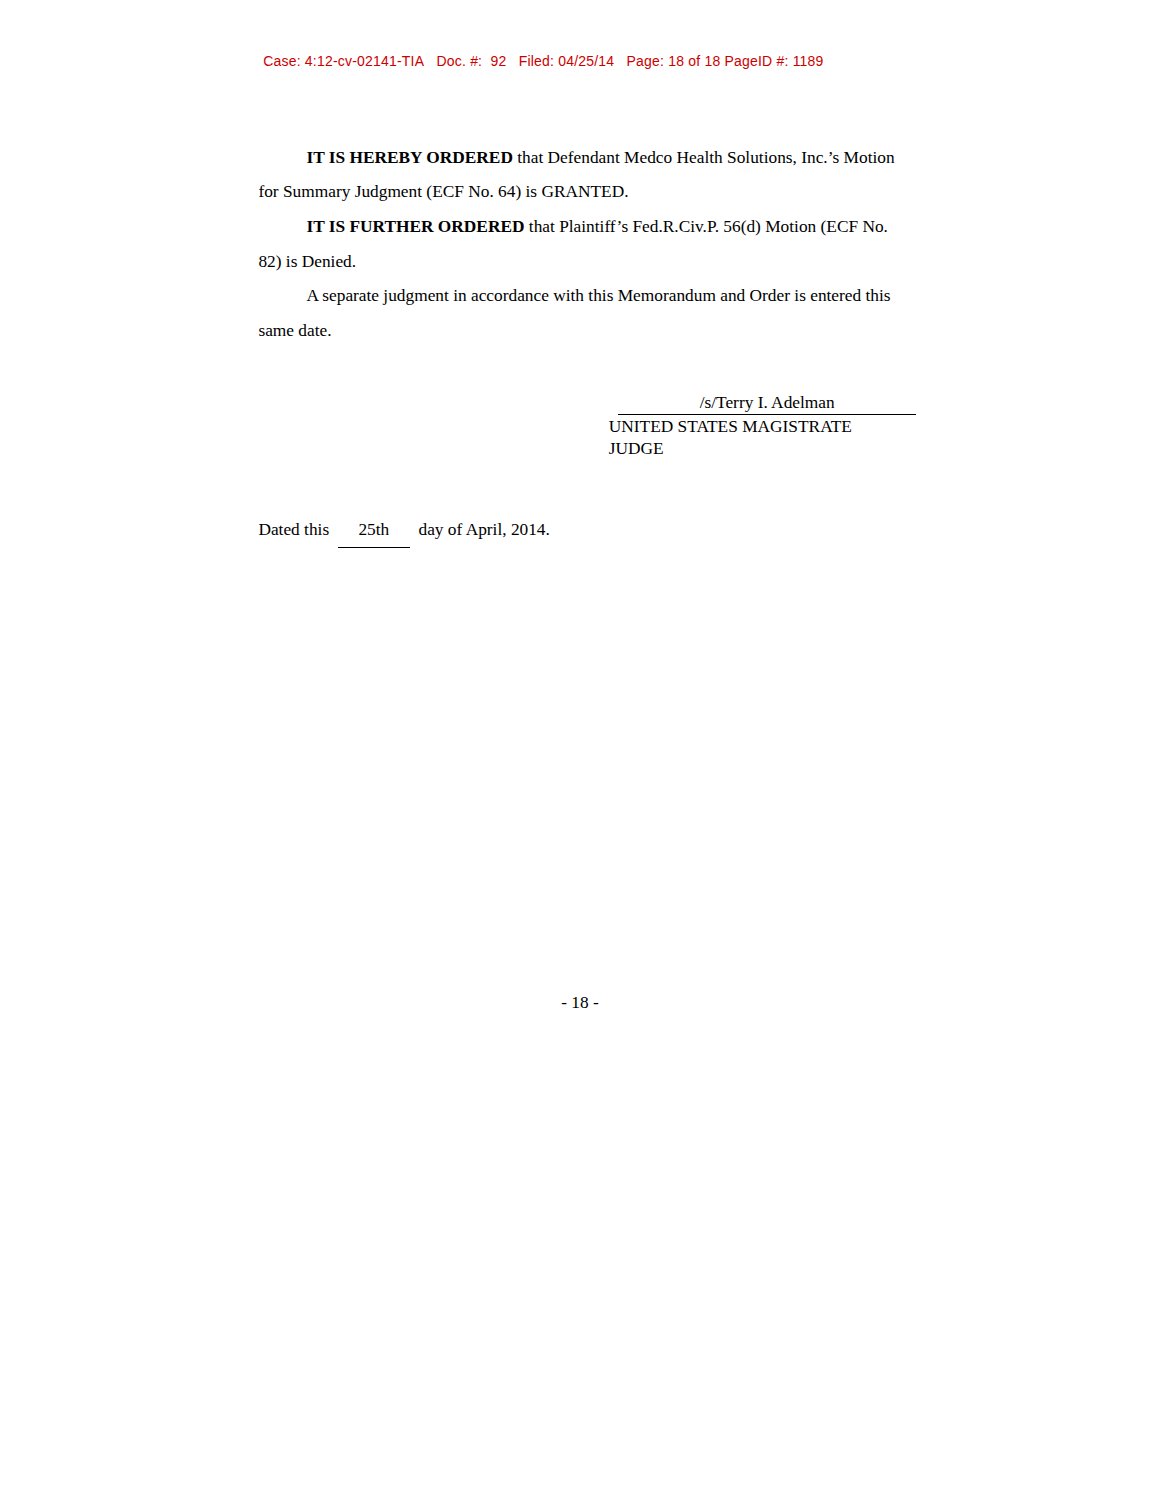Case: 4:12-cv-02141-TIA Doc. #: 92 Filed: 04/25/14 Page: 18 of 18 PageID #: 1189
IT IS HEREBY ORDERED that Defendant Medco Health Solutions, Inc.’s Motion for Summary Judgment (ECF No. 64) is GRANTED.
IT IS FURTHER ORDERED that Plaintiff’s Fed.R.Civ.P. 56(d) Motion (ECF No. 82) is Denied.
A separate judgment in accordance with this Memorandum and Order is entered this same date.
/s/Terry I. Adelman UNITED STATES MAGISTRATE JUDGE
Dated this 25th day of April, 2014.
- 18 -